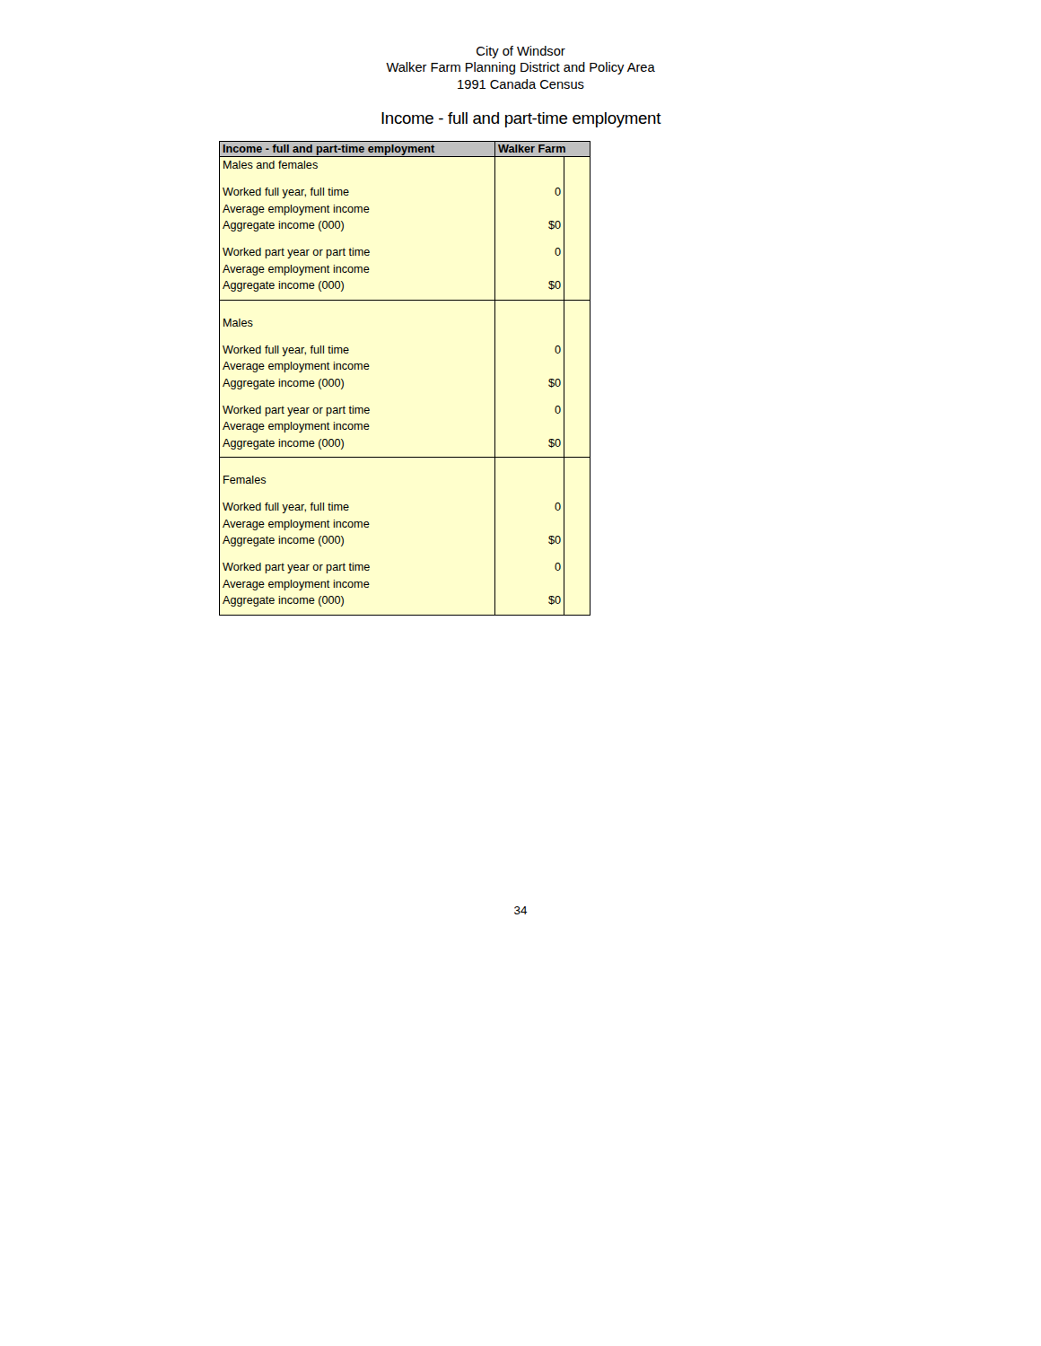City of Windsor
Walker Farm Planning District and Policy Area
1991 Canada Census
Income - full and part-time employment
| Income - full and part-time employment | Walker Farm |
| --- | --- |
| Males and females | | |
| Worked full year, full time | 0 | |
| Average employment income | | |
| Aggregate income (000) | $0 | |
| Worked part year or part time | 0 | |
| Average employment income | | |
| Aggregate income (000) | $0 | |
| Males | | |
| Worked full year, full time | 0 | |
| Average employment income | | |
| Aggregate income (000) | $0 | |
| Worked part year or part time | 0 | |
| Average employment income | | |
| Aggregate income (000) | $0 | |
| Females | | |
| Worked full year, full time | 0 | |
| Average employment income | | |
| Aggregate income (000) | $0 | |
| Worked part year or part time | 0 | |
| Average employment income | | |
| Aggregate income (000) | $0 | |
34